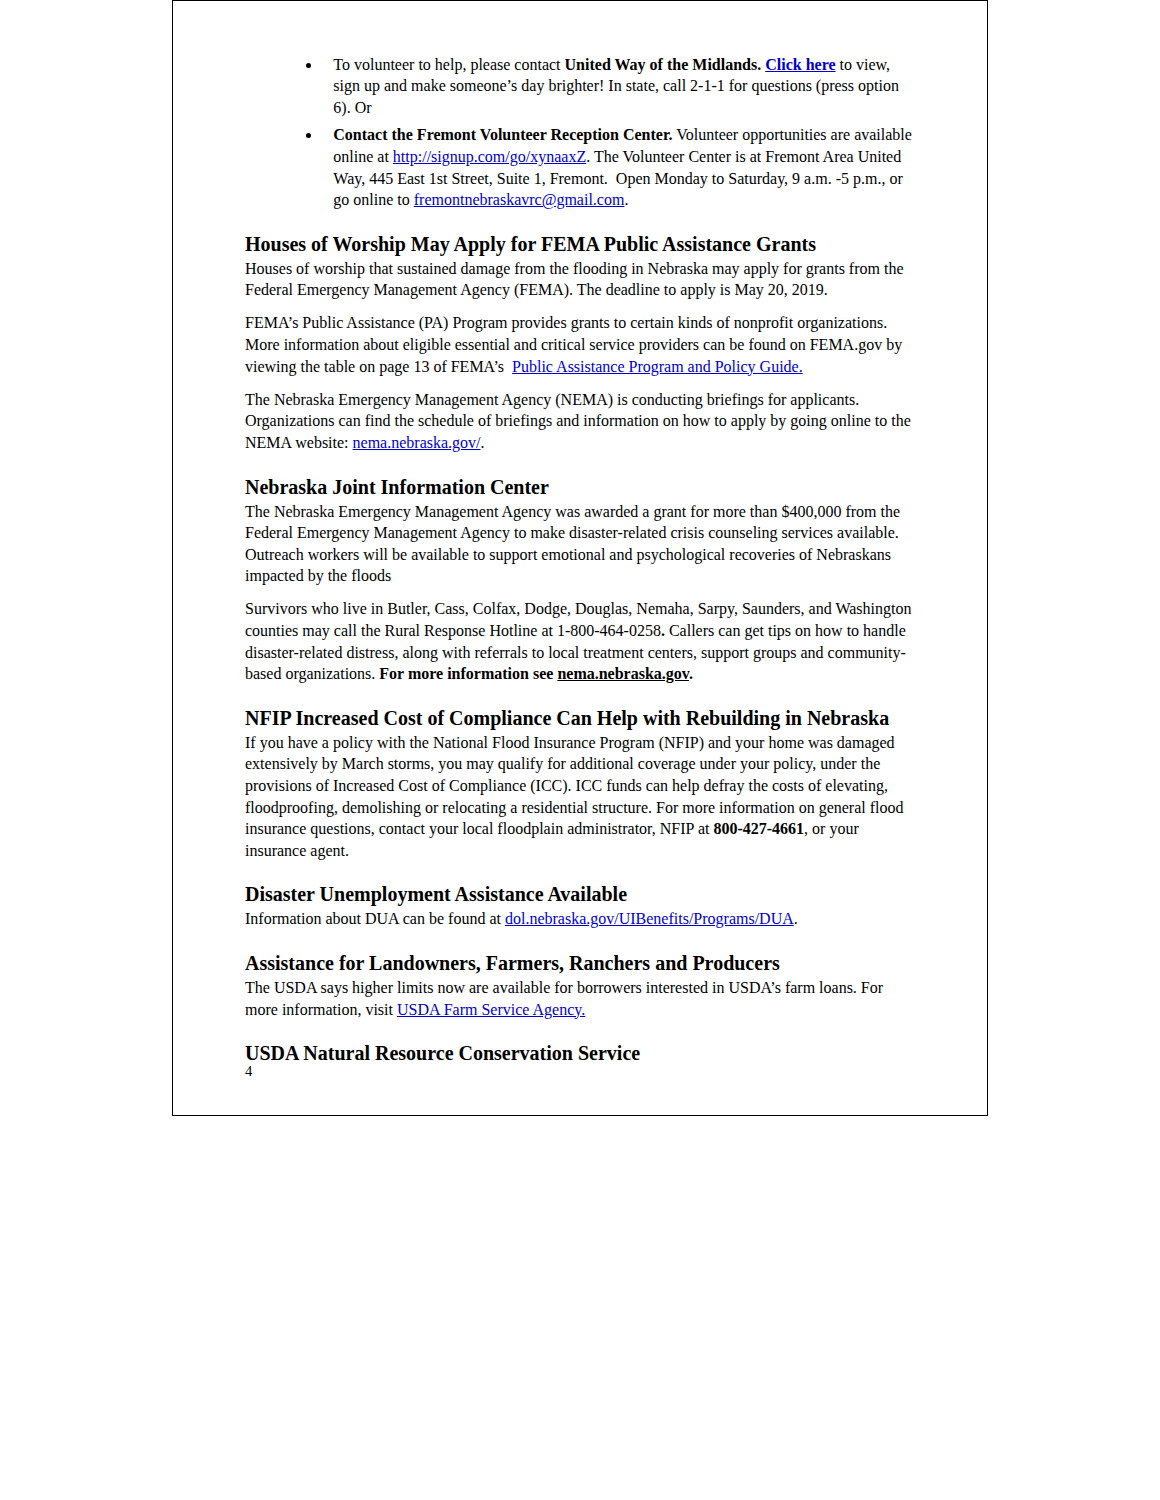To volunteer to help, please contact United Way of the Midlands. Click here to view, sign up and make someone’s day brighter! In state, call 2-1-1 for questions (press option 6). Or
Contact the Fremont Volunteer Reception Center. Volunteer opportunities are available online at http://signup.com/go/xynaaxZ. The Volunteer Center is at Fremont Area United Way, 445 East 1st Street, Suite 1, Fremont. Open Monday to Saturday, 9 a.m. -5 p.m., or go online to fremontnebraskavrc@gmail.com.
Houses of Worship May Apply for FEMA Public Assistance Grants
Houses of worship that sustained damage from the flooding in Nebraska may apply for grants from the Federal Emergency Management Agency (FEMA). The deadline to apply is May 20, 2019.
FEMA’s Public Assistance (PA) Program provides grants to certain kinds of nonprofit organizations. More information about eligible essential and critical service providers can be found on FEMA.gov by viewing the table on page 13 of FEMA’s Public Assistance Program and Policy Guide.
The Nebraska Emergency Management Agency (NEMA) is conducting briefings for applicants. Organizations can find the schedule of briefings and information on how to apply by going online to the NEMA website: nema.nebraska.gov/.
Nebraska Joint Information Center
The Nebraska Emergency Management Agency was awarded a grant for more than $400,000 from the Federal Emergency Management Agency to make disaster-related crisis counseling services available. Outreach workers will be available to support emotional and psychological recoveries of Nebraskans impacted by the floods
Survivors who live in Butler, Cass, Colfax, Dodge, Douglas, Nemaha, Sarpy, Saunders, and Washington counties may call the Rural Response Hotline at 1-800-464-0258. Callers can get tips on how to handle disaster-related distress, along with referrals to local treatment centers, support groups and community-based organizations. For more information see nema.nebraska.gov.
NFIP Increased Cost of Compliance Can Help with Rebuilding in Nebraska
If you have a policy with the National Flood Insurance Program (NFIP) and your home was damaged extensively by March storms, you may qualify for additional coverage under your policy, under the provisions of Increased Cost of Compliance (ICC). ICC funds can help defray the costs of elevating, floodproofing, demolishing or relocating a residential structure. For more information on general flood insurance questions, contact your local floodplain administrator, NFIP at 800-427-4661, or your insurance agent.
Disaster Unemployment Assistance Available
Information about DUA can be found at dol.nebraska.gov/UIBenefits/Programs/DUA.
Assistance for Landowners, Farmers, Ranchers and Producers
The USDA says higher limits now are available for borrowers interested in USDA’s farm loans. For more information, visit USDA Farm Service Agency.
USDA Natural Resource Conservation Service
4